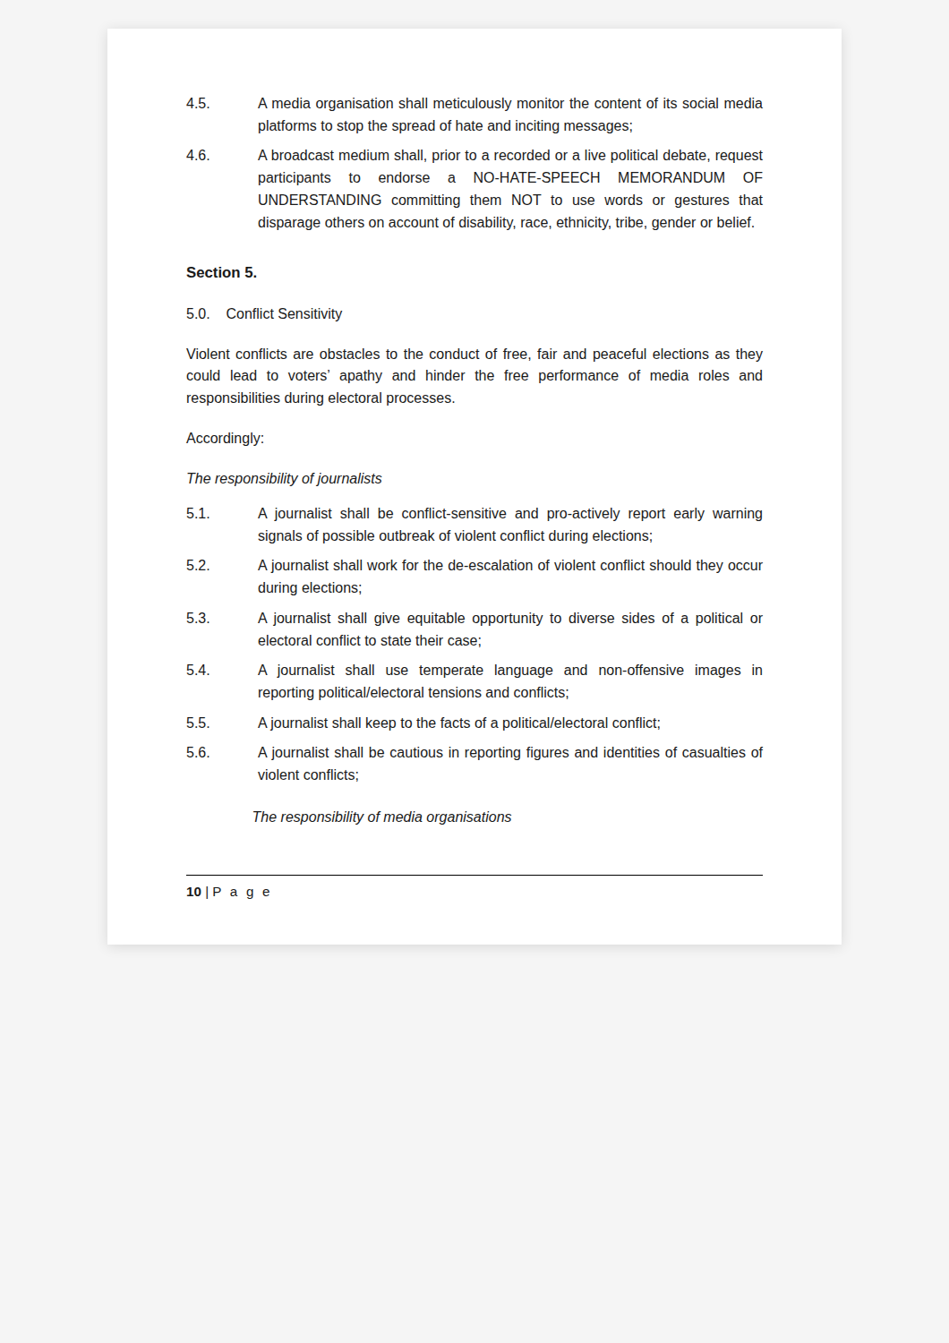4.5. A media organisation shall meticulously monitor the content of its social media platforms to stop the spread of hate and inciting messages;
4.6. A broadcast medium shall, prior to a recorded or a live political debate, request participants to endorse a no-hate-speech memorandum of understanding committing them not to use words or gestures that disparage others on account of disability, race, ethnicity, tribe, gender or belief.
Section 5.
5.0. Conflict Sensitivity
Violent conflicts are obstacles to the conduct of free, fair and peaceful elections as they could lead to voters’ apathy and hinder the free performance of media roles and responsibilities during electoral processes.
Accordingly:
The responsibility of journalists
5.1. A journalist shall be conflict-sensitive and pro-actively report early warning signals of possible outbreak of violent conflict during elections;
5.2. A journalist shall work for the de-escalation of violent conflict should they occur during elections;
5.3. A journalist shall give equitable opportunity to diverse sides of a political or electoral conflict to state their case;
5.4. A journalist shall use temperate language and non-offensive images in reporting political/electoral tensions and conflicts;
5.5. A journalist shall keep to the facts of a political/electoral conflict;
5.6. A journalist shall be cautious in reporting figures and identities of casualties of violent conflicts;
The responsibility of media organisations
10 | P a g e